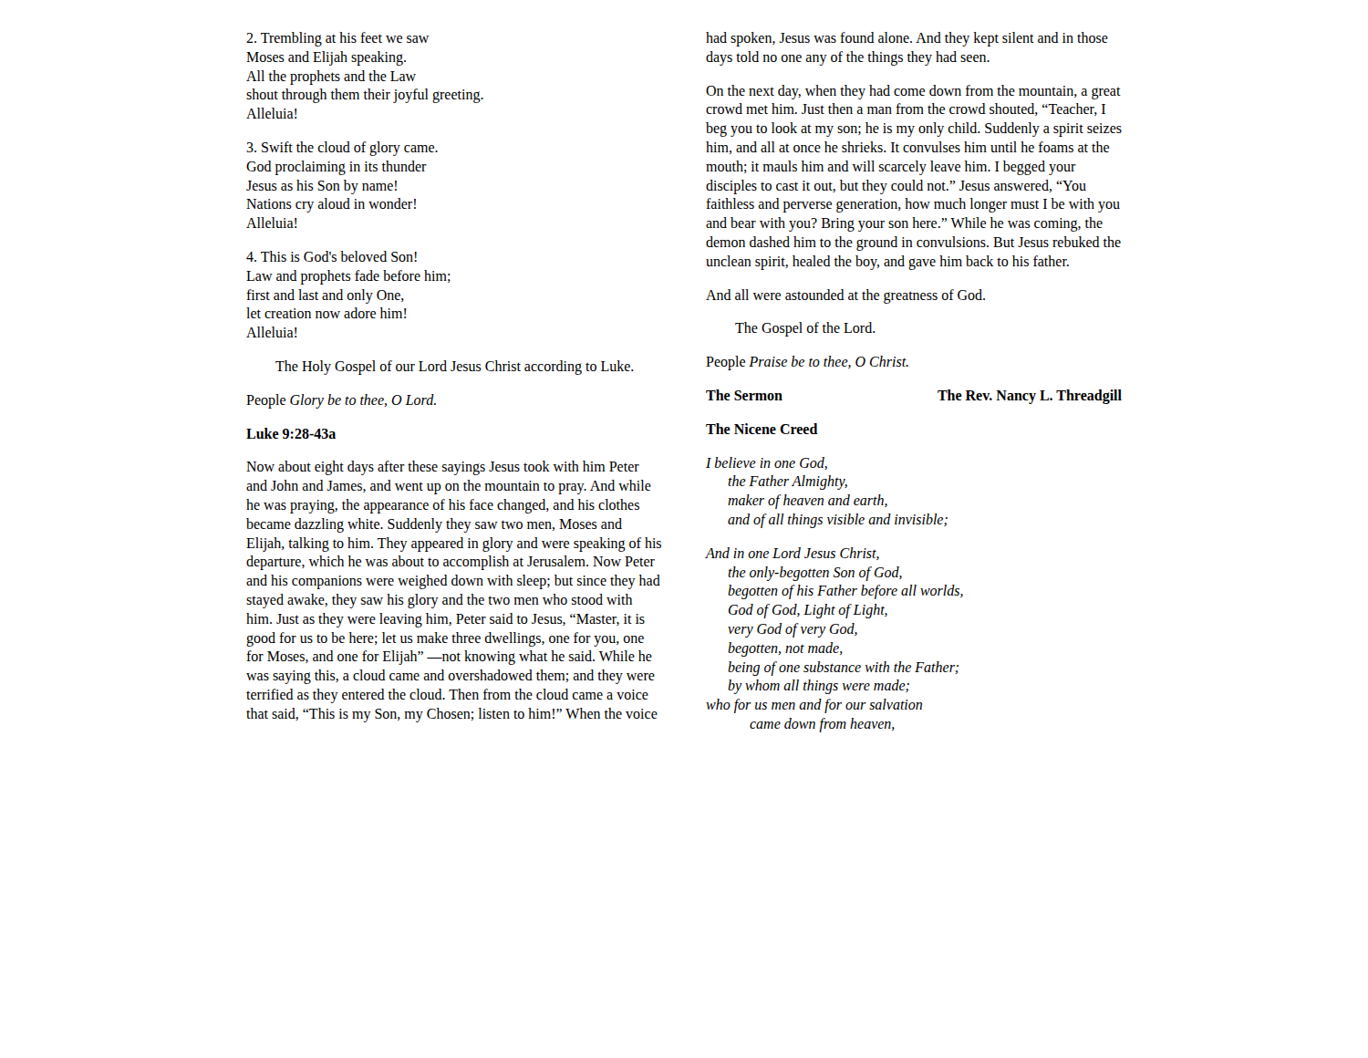2. Trembling at his feet we saw
Moses and Elijah speaking.
All the prophets and the Law
shout through them their joyful greeting.
Alleluia!
3. Swift the cloud of glory came.
God proclaiming in its thunder
Jesus as his Son by name!
Nations cry aloud in wonder!
Alleluia!
4. This is God's beloved Son!
Law and prophets fade before him;
first and last and only One,
let creation now adore him!
Alleluia!
The Holy Gospel of our Lord Jesus Christ according to Luke.
People Glory be to thee, O Lord.
Luke 9:28-43a
Now about eight days after these sayings Jesus took with him Peter and John and James, and went up on the mountain to pray. And while he was praying, the appearance of his face changed, and his clothes became dazzling white. Suddenly they saw two men, Moses and Elijah, talking to him. They appeared in glory and were speaking of his departure, which he was about to accomplish at Jerusalem. Now Peter and his companions were weighed down with sleep; but since they had stayed awake, they saw his glory and the two men who stood with him. Just as they were leaving him, Peter said to Jesus, “Master, it is good for us to be here; let us make three dwellings, one for you, one for Moses, and one for Elijah” —not knowing what he said. While he was saying this, a cloud came and overshadowed them; and they were terrified as they entered the cloud. Then from the cloud came a voice that said, “This is my Son, my Chosen; listen to him!” When the voice had spoken, Jesus was found alone. And they kept silent and in those days told no one any of the things they had seen.
On the next day, when they had come down from the mountain, a great crowd met him. Just then a man from the crowd shouted, “Teacher, I beg you to look at my son; he is my only child. Suddenly a spirit seizes him, and all at once he shrieks. It convulses him until he foams at the mouth; it mauls him and will scarcely leave him. I begged your disciples to cast it out, but they could not.” Jesus answered, “You faithless and perverse generation, how much longer must I be with you and bear with you? Bring your son here.” While he was coming, the demon dashed him to the ground in convulsions. But Jesus rebuked the unclean spirit, healed the boy, and gave him back to his father.
And all were astounded at the greatness of God.
The Gospel of the Lord.
People Praise be to thee, O Christ.
The Sermon The Rev. Nancy L. Threadgill
The Nicene Creed
I believe in one God,
the Father Almighty,
maker of heaven and earth,
and of all things visible and invisible;
And in one Lord Jesus Christ,
the only-begotten Son of God,
begotten of his Father before all worlds,
God of God, Light of Light,
very God of very God,
begotten, not made,
being of one substance with the Father;
by whom all things were made;
who for us men and for our salvation
came down from heaven,